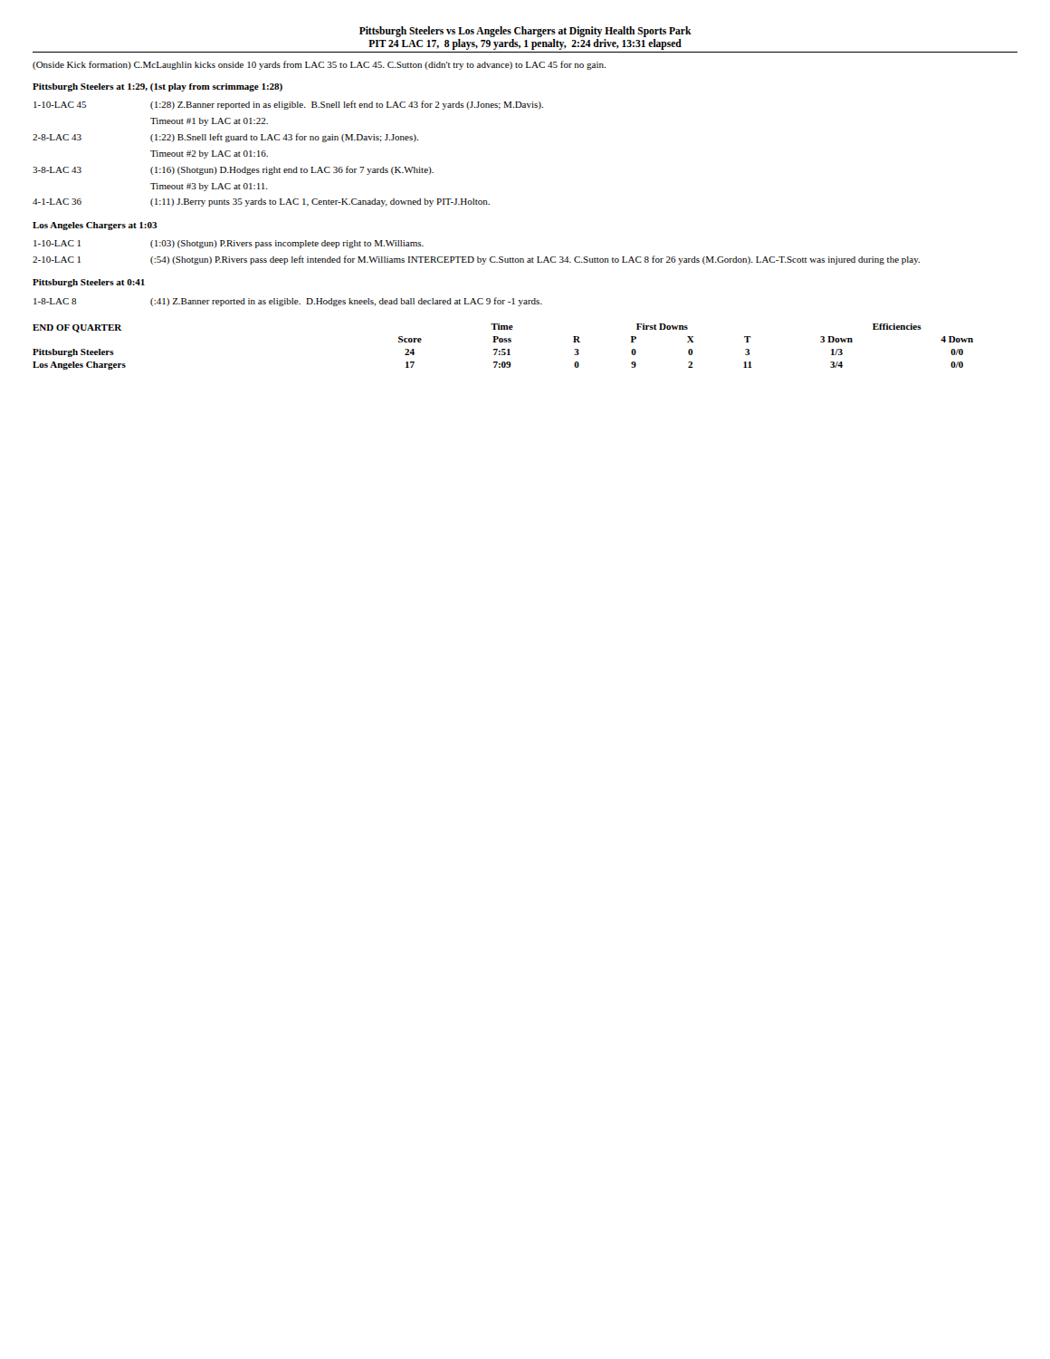Pittsburgh Steelers vs Los Angeles Chargers at Dignity Health Sports Park
PIT 24 LAC 17, 8 plays, 79 yards, 1 penalty, 2:24 drive, 13:31 elapsed
(Onside Kick formation) C.McLaughlin kicks onside 10 yards from LAC 35 to LAC 45. C.Sutton (didn't try to advance) to LAC 45 for no gain.
Pittsburgh Steelers at 1:29, (1st play from scrimmage 1:28)
| 1-10-LAC 45 | (1:28) Z.Banner reported in as eligible. B.Snell left end to LAC 43 for 2 yards (J.Jones; M.Davis). |
| | Timeout #1 by LAC at 01:22. |
| 2-8-LAC 43 | (1:22) B.Snell left guard to LAC 43 for no gain (M.Davis; J.Jones). |
| | Timeout #2 by LAC at 01:16. |
| 3-8-LAC 43 | (1:16) (Shotgun) D.Hodges right end to LAC 36 for 7 yards (K.White). |
| | Timeout #3 by LAC at 01:11. |
| 4-1-LAC 36 | (1:11) J.Berry punts 35 yards to LAC 1, Center-K.Canaday, downed by PIT-J.Holton. |
Los Angeles Chargers at 1:03
| 1-10-LAC 1 | (1:03) (Shotgun) P.Rivers pass incomplete deep right to M.Williams. |
| 2-10-LAC 1 | (:54) (Shotgun) P.Rivers pass deep left intended for M.Williams INTERCEPTED by C.Sutton at LAC 34. C.Sutton to LAC 8 for 26 yards (M.Gordon). LAC-T.Scott was injured during the play. |
Pittsburgh Steelers at 0:41
| 1-8-LAC 8 | (:41) Z.Banner reported in as eligible. D.Hodges kneels, dead ball declared at LAC 9 for -1 yards. |
END OF QUARTER
| | | Time | First Downs | Efficiencies |
| --- | --- | --- | --- | --- |
| | Score | Poss | R | P | X | T | 3 Down | 4 Down |
| Pittsburgh Steelers | 24 | 7:51 | 3 | 0 | 0 | 3 | 1/3 | 0/0 |
| Los Angeles Chargers | 17 | 7:09 | 0 | 9 | 2 | 11 | 3/4 | 0/0 |